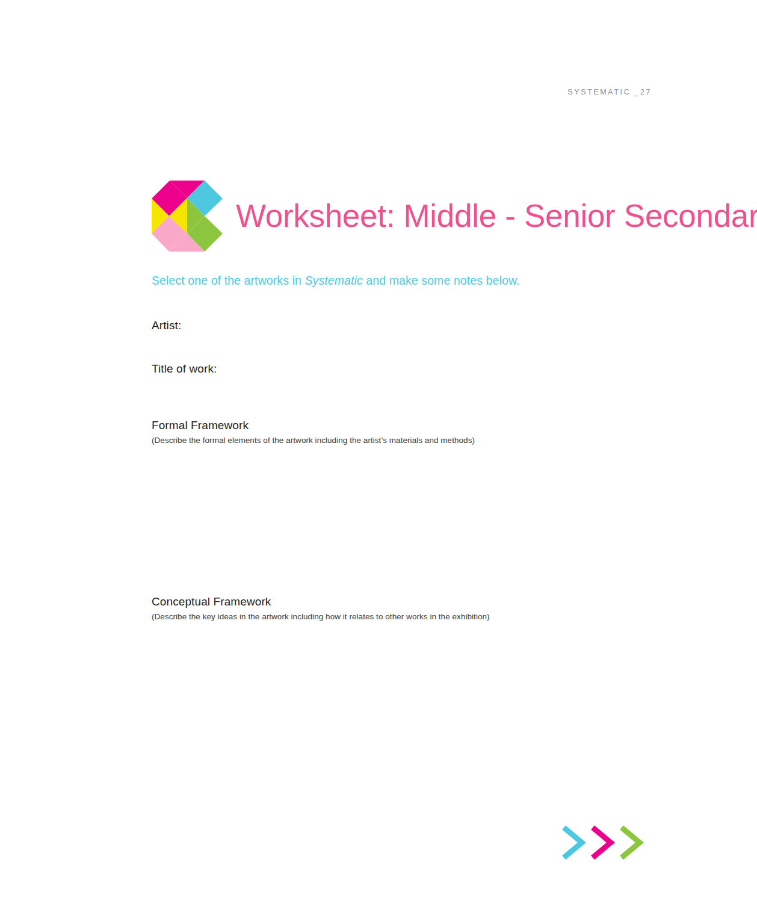Systematic _27
Worksheet: Middle - Senior Secondary
Select one of the artworks in Systematic and make some notes below.
Artist:
Title of work:
Formal Framework
(Describe the formal elements of the artwork including the artist’s materials and methods)
Conceptual Framework
(Describe the key ideas in the artwork including how it relates to other works in the exhibition)